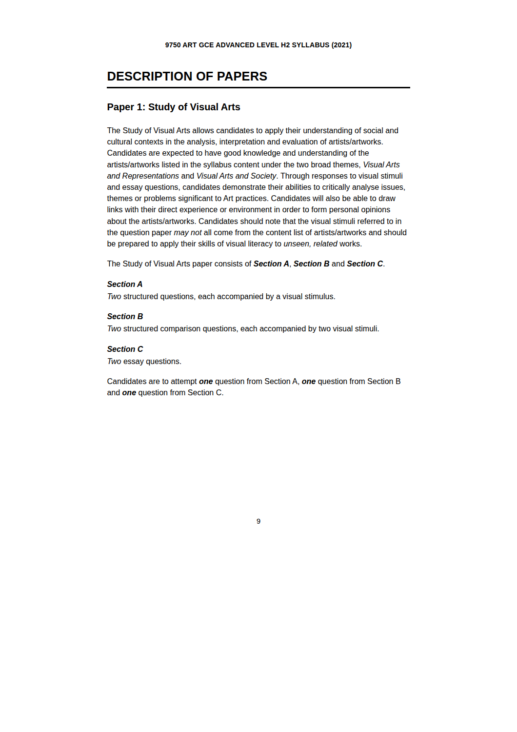9750 ART GCE ADVANCED LEVEL H2 SYLLABUS (2021)
DESCRIPTION OF PAPERS
Paper 1: Study of Visual Arts
The Study of Visual Arts allows candidates to apply their understanding of social and cultural contexts in the analysis, interpretation and evaluation of artists/artworks. Candidates are expected to have good knowledge and understanding of the artists/artworks listed in the syllabus content under the two broad themes, Visual Arts and Representations and Visual Arts and Society. Through responses to visual stimuli and essay questions, candidates demonstrate their abilities to critically analyse issues, themes or problems significant to Art practices. Candidates will also be able to draw links with their direct experience or environment in order to form personal opinions about the artists/artworks. Candidates should note that the visual stimuli referred to in the question paper may not all come from the content list of artists/artworks and should be prepared to apply their skills of visual literacy to unseen, related works.
The Study of Visual Arts paper consists of Section A, Section B and Section C.
Section A
Two structured questions, each accompanied by a visual stimulus.
Section B
Two structured comparison questions, each accompanied by two visual stimuli.
Section C
Two essay questions.
Candidates are to attempt one question from Section A, one question from Section B and one question from Section C.
9